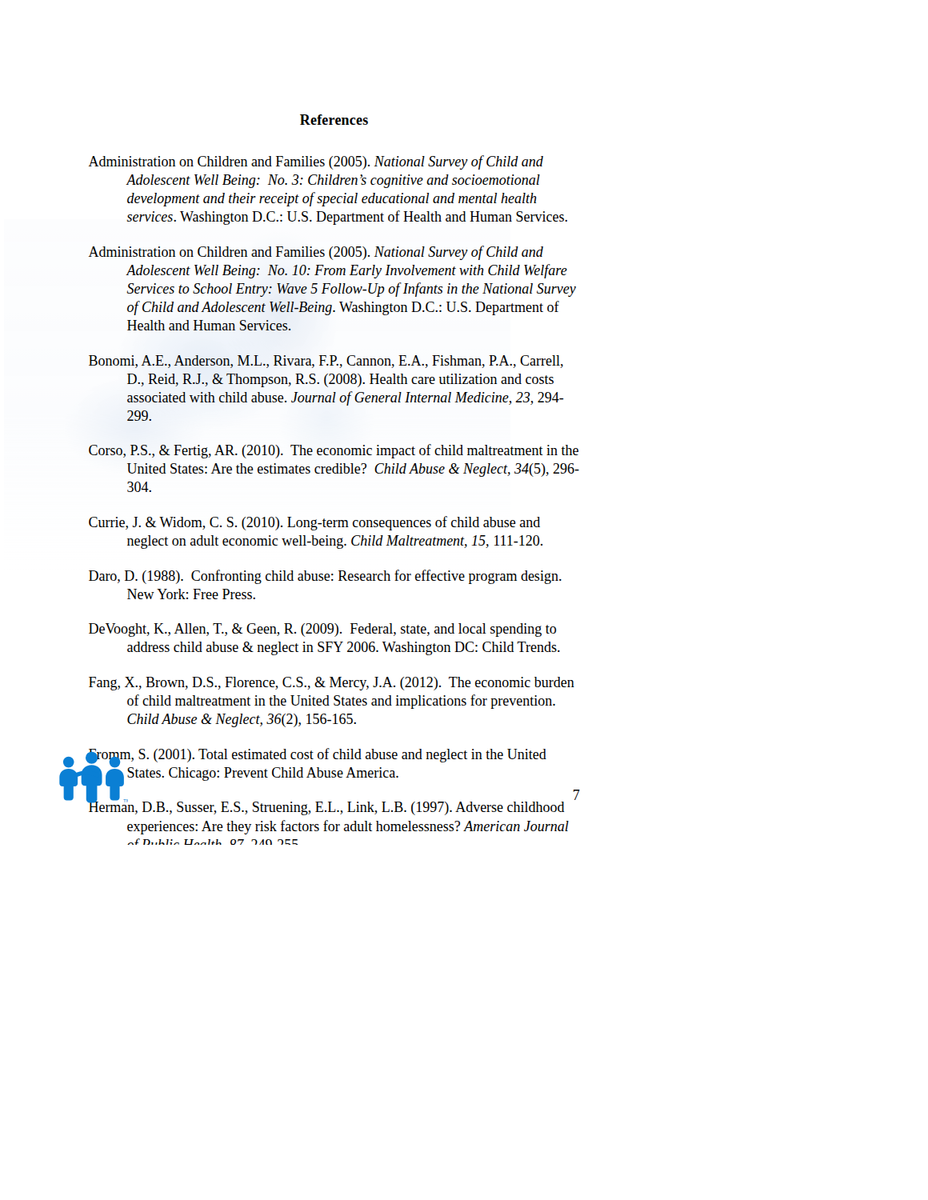References
Administration on Children and Families (2005). National Survey of Child and Adolescent Well Being: No. 3: Children’s cognitive and socioemotional development and their receipt of special educational and mental health services. Washington D.C.: U.S. Department of Health and Human Services.
Administration on Children and Families (2005). National Survey of Child and Adolescent Well Being: No. 10: From Early Involvement with Child Welfare Services to School Entry: Wave 5 Follow-Up of Infants in the National Survey of Child and Adolescent Well-Being. Washington D.C.: U.S. Department of Health and Human Services.
Bonomi, A.E., Anderson, M.L., Rivara, F.P., Cannon, E.A., Fishman, P.A., Carrell, D., Reid, R.J., & Thompson, R.S. (2008). Health care utilization and costs associated with child abuse. Journal of General Internal Medicine, 23, 294-299.
Corso, P.S., & Fertig, AR. (2010). The economic impact of child maltreatment in the United States: Are the estimates credible? Child Abuse & Neglect, 34(5), 296-304.
Currie, J. & Widom, C. S. (2010). Long-term consequences of child abuse and neglect on adult economic well-being. Child Maltreatment, 15, 111-120.
Daro, D. (1988). Confronting child abuse: Research for effective program design. New York: Free Press.
DeVooght, K., Allen, T., & Geen, R. (2009). Federal, state, and local spending to address child abuse & neglect in SFY 2006. Washington DC: Child Trends.
Fang, X., Brown, D.S., Florence, C.S., & Mercy, J.A. (2012). The economic burden of child maltreatment in the United States and implications for prevention. Child Abuse & Neglect, 36(2), 156-165.
Fromm, S. (2001). Total estimated cost of child abuse and neglect in the United States. Chicago: Prevent Child Abuse America.
Herman, D.B., Susser, E.S., Struening, E.L., Link, L.B. (1997). Adverse childhood experiences: Are they risk factors for adult homelessness? American Journal of Public Health, 87, 249-255.
Healthcare Cost and Utilization Project, Agency for Healthcare Research and Quality, USDHHS, Rockville, MD. Accessed online at http://hcupnet.ahrq.gov/, April 4, 2012.
Jonson-Reid, M., Drake, B., Kim, J., Porterfield, S., & Han, L. (2004). A prospective analysis of the relationship between reported child maltreatment and special education eligibility among poor children. Child Maltreatment, 9(4), 382-394.
TM
7